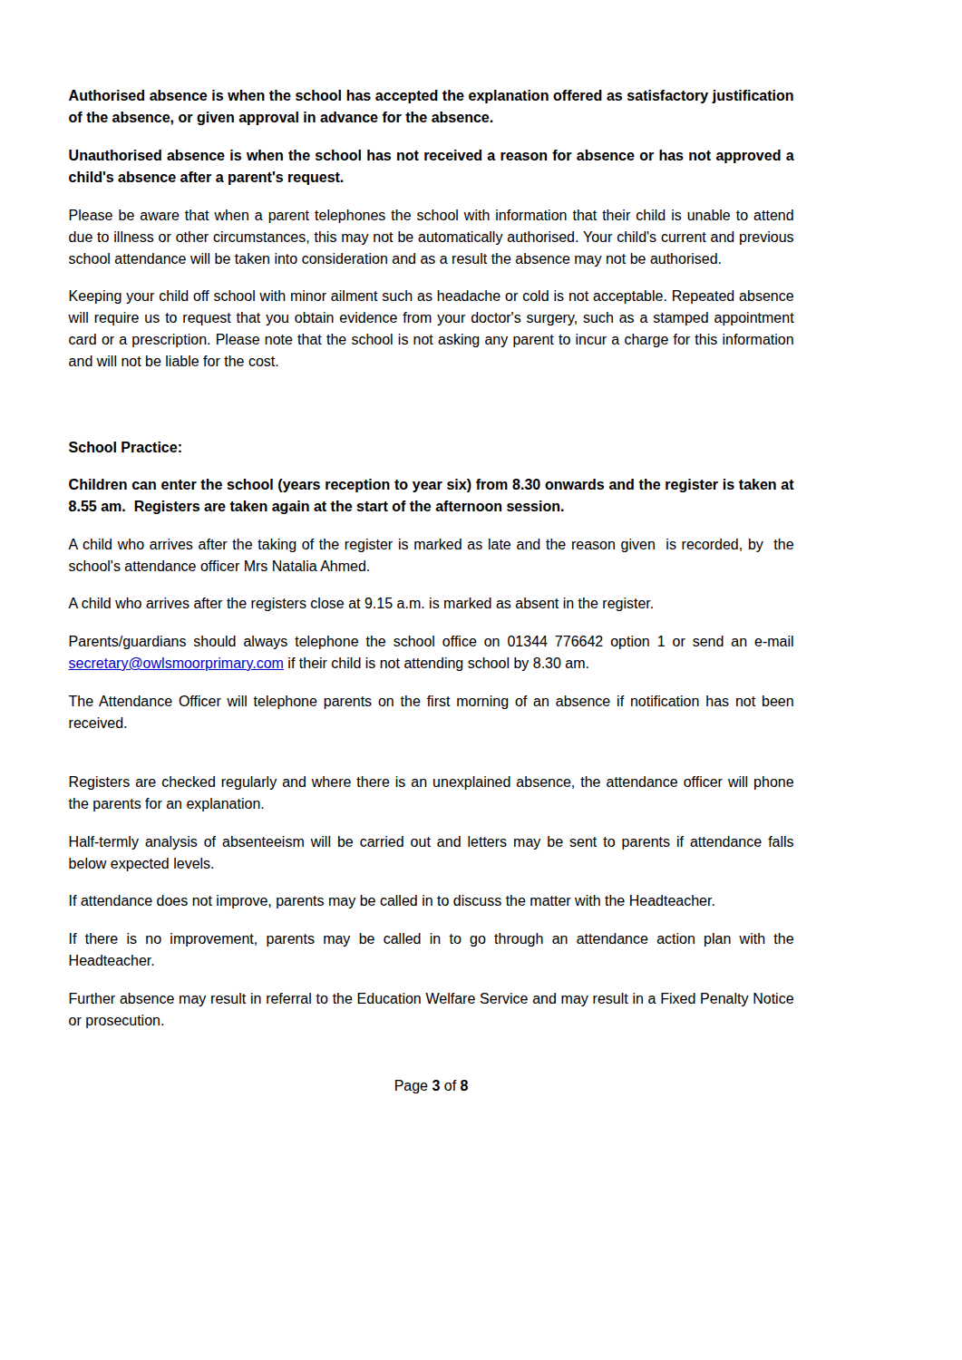Authorised absence is when the school has accepted the explanation offered as satisfactory justification of the absence, or given approval in advance for the absence.
Unauthorised absence is when the school has not received a reason for absence or has not approved a child's absence after a parent's request.
Please be aware that when a parent telephones the school with information that their child is unable to attend due to illness or other circumstances, this may not be automatically authorised. Your child's current and previous school attendance will be taken into consideration and as a result the absence may not be authorised.
Keeping your child off school with minor ailment such as headache or cold is not acceptable. Repeated absence will require us to request that you obtain evidence from your doctor's surgery, such as a stamped appointment card or a prescription. Please note that the school is not asking any parent to incur a charge for this information and will not be liable for the cost.
School Practice:
Children can enter the school (years reception to year six) from 8.30 onwards and the register is taken at 8.55 am. Registers are taken again at the start of the afternoon session.
A child who arrives after the taking of the register is marked as late and the reason given is recorded, by the school's attendance officer Mrs Natalia Ahmed.
A child who arrives after the registers close at 9.15 a.m. is marked as absent in the register.
Parents/guardians should always telephone the school office on 01344 776642 option 1 or send an e-mail secretary@owlsmoorprimary.com if their child is not attending school by 8.30 am.
The Attendance Officer will telephone parents on the first morning of an absence if notification has not been received.
Registers are checked regularly and where there is an unexplained absence, the attendance officer will phone the parents for an explanation.
Half-termly analysis of absenteeism will be carried out and letters may be sent to parents if attendance falls below expected levels.
If attendance does not improve, parents may be called in to discuss the matter with the Headteacher.
If there is no improvement, parents may be called in to go through an attendance action plan with the Headteacher.
Further absence may result in referral to the Education Welfare Service and may result in a Fixed Penalty Notice or prosecution.
Page 3 of 8